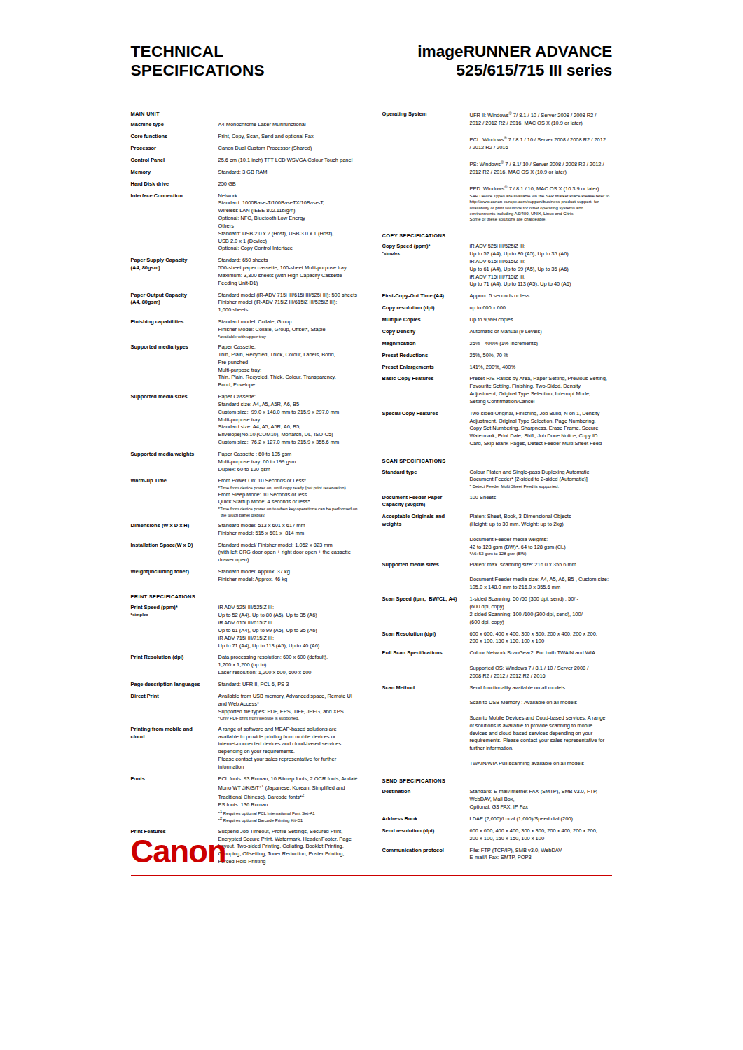TECHNICAL
SPECIFICATIONS
imageRUNNER ADVANCE
525/615/715 III series
MAIN UNIT
| Machine type | A4 Monochrome Laser Multifunctional |
| Core functions | Print, Copy, Scan, Send and optional Fax |
| Processor | Canon Dual Custom Processor (Shared) |
| Control Panel | 25.6 cm (10.1 inch) TFT LCD WSVGA Colour Touch panel |
| Memory | Standard: 3 GB RAM |
| Hard Disk drive | 250 GB |
| Interface Connection | Network Standard: 1000Base-T/100BaseTX/10Base-T, Wireless LAN (IEEE 802.11b/g/n) Optional: NFC, Bluetooth Low Energy Others Standard: USB 2.0 x 2 (Host), USB 3.0 x 1 (Host), USB 2.0 x 1 (Device) Optional: Copy Control Interface |
| Paper Supply Capacity (A4, 80gsm) | Standard: 650 sheets 550-sheet paper cassette, 100-sheet Multi-purpose tray Maximum: 3,300 sheets (with High Capacity Cassette Feeding Unit-D1) |
| Paper Output Capacity (A4, 80gsm) | Standard model (iR-ADV 715i III/615i III/525i III): 500 sheets Finisher model (iR-ADV 715iZ III/615iZ III/525iZ III): 1,000 sheets |
| Finishing capabilities | Standard model: Collate, Group Finisher Model: Collate, Group, Offset*, Staple *available with upper tray |
| Supported media types | Paper Cassette: Thin, Plain, Recycled, Thick, Colour, Labels, Bond, Pre-punched Multi-purpose tray: Thin, Plain, Recycled, Thick, Colour, Transparency, Bond, Envelope |
| Supported media sizes | Paper Cassette: Standard size: A4, A5, A5R, A6, B5 Custom size: 99.0 x 148.0 mm to 215.9 x 297.0 mm Multi-purpose tray: Standard size: A4, A5, A5R, A6, B5, Envelope[No.10 (COM10), Monarch, DL, ISO-C5] Custom size: 76.2 x 127.0 mm to 215.9 x 355.6 mm |
| Supported media weights | Paper Cassette : 60 to 135 gsm Multi-purpose tray: 60 to 199 gsm Duplex: 60 to 120 gsm |
| Warm-up Time | From Power On: 10 Seconds or Less* *Time from device power on, until copy ready (not print reservation) From Sleep Mode: 10 Seconds or less Quick Startup Mode: 4 seconds or less* *Time from device power on to when key operations can be performed on the touch panel display. |
| Dimensions (W x D x H) | Standard model: 513 x 601 x 617 mm Finisher model: 515 x 601 x 814 mm |
| Installation Space(W x D) | Standard model/ Finisher model: 1,052 x 823 mm (with left CRG door open + right door open + the cassette drawer open) |
| Weight(Including toner) | Standard model: Approx. 37 kg Finisher model: Approx. 46 kg |
PRINT SPECIFICATIONS
| Print Speed (ppm)* *simplex | iR ADV 525i III/525iZ III: Up to 52 (A4), Up to 80 (A5), Up to 35 (A6) iR ADV 615i III/615iZ III: Up to 61 (A4), Up to 99 (A5), Up to 35 (A6) iR ADV 715i III/715iZ III: Up to 71 (A4), Up to 113 (A5), Up to 40 (A6) |
| Print Resolution (dpi) | Data processing resolution: 600 x 600 (default), 1,200 x 1,200 (up to) Laser resolution: 1,200 x 600, 600 x 600 |
| Page description languages | Standard: UFR II, PCL 6, PS 3 |
| Direct Print | Available from USB memory, Advanced space, Remote UI and Web Access* Supported file types: PDF, EPS, TIFF, JPEG, and XPS. *Only PDF print from website is supported. |
| Printing from mobile and cloud | A range of software and MEAP-based solutions are available to provide printing from mobile devices or internet-connected devices and cloud-based services depending on your requirements. Please contact your sales representative for further information |
| Fonts | PCL fonts: 93 Roman, 10 Bitmap fonts, 2 OCR fonts, Andalé Mono WT J/K/S/T* 1 (Japanese, Korean, Simplified and Traditional Chinese), Barcode fonts* 2 PS fonts: 136 Roman * 1 Requires optional PCL International Font Set-A1 * 2 Requires optional Barcode Printing Kit-D1 |
| Print Features | Suspend Job Timeout, Profile Settings, Secured Print, Encrypted Secure Print, Watermark, Header/Footer, Page Layout, Two-sided Printing, Collating, Booklet Printing, Grouping, Offsetting, Toner Reduction, Poster Printing, Forced Hold Printing |
| Operating System | UFR II: Windows ® 7/ 8.1 / 10 / Server 2008 / 2008 R2 / 2012 / 2012 R2 / 2016, MAC OS X (10.9 or later) PCL: Windows ® 7 / 8.1 / 10 / Server 2008 / 2008 R2 / 2012 / 2012 R2 / 2016 PS: Windows ® 7 / 8.1/ 10 / Server 2008 / 2008 R2 / 2012 / 2012 R2 / 2016, MAC OS X (10.9 or later) PPD: Windows ® 7 / 8.1 / 10, MAC OS X (10.3.9 or later) SAP Device Types are available via the SAP Market Place.Please refer to http://www.canon-europe.com/support/business-product-support for availability of print solutions for other operating systems and environments including AS/400, UNIX, Linux and Citrix. Some of these solutions are chargeable. |
COPY SPECIFICATIONS
| Copy Speed (ppm)* *simplex | iR ADV 525i III/525iZ III: Up to 52 (A4), Up to 80 (A5), Up to 35 (A6) iR ADV 615i III/615iZ III: Up to 61 (A4), Up to 99 (A5), Up to 35 (A6) iR ADV 715i III/715iZ III: Up to 71 (A4), Up to 113 (A5), Up to 40 (A6) |
| First-Copy-Out Time (A4) | Approx. 5 seconds or less |
| Copy resolution (dpi) | up to 600 x 600 |
| Multiple Copies | Up to 9,999 copies |
| Copy Density | Automatic or Manual (9 Levels) |
| Magnification | 25% - 400% (1% Increments) |
| Preset Reductions | 25%, 50%, 70 % |
| Preset Enlargements | 141%, 200%, 400% |
| Basic Copy Features | Preset R/E Ratios by Area, Paper Setting, Previous Setting, Favourite Setting, Finishing, Two-Sided, Density Adjustment, Original Type Selection, Interrupt Mode, Setting Confirmation/Cancel |
| Special Copy Features | Two-sided Original, Finishing, Job Build, N on 1, Density Adjustment, Original Type Selection, Page Numbering, Copy Set Numbering, Sharpness, Erase Frame, Secure Watermark, Print Date, Shift, Job Done Notice, Copy ID Card, Skip Blank Pages, Detect Feeder Multi Sheet Feed |
SCAN SPECIFICATIONS
| Standard type | Colour Platen and Single-pass Duplexing Automatic Document Feeder* [2-sided to 2-sided (Automatic)] * Detect Feeder Multi Sheet Feed is supported. |
| Document Feeder Paper Capacity (80gsm) | 100 Sheets |
| Acceptable Originals and weights | Platen: Sheet, Book, 3-Dimensional Objects (Height: up to 30 mm, Weight: up to 2kg) Document Feeder media weights: 42 to 128 gsm (BW)*, 64 to 128 gsm (CL) *A6: 52 gsm to 128 gsm (BW) |
| Supported media sizes | Platen: max. scanning size: 216.0 x 355.6 mm Document Feeder media size: A4, A5, A6, B5 , Custom size: 105.0 x 148.0 mm to 216.0 x 355.6 mm |
| Scan Speed (ipm; BW/CL, A4) | 1-sided Scanning: 50 /50 (300 dpi, send) , 50/ - (600 dpi, copy) 2-sided Scanning: 100 /100 (300 dpi, send), 100/ - (600 dpi, copy) |
| Scan Resolution (dpi) | 600 x 600, 400 x 400, 300 x 300, 200 x 400, 200 x 200, 200 x 100, 150 x 150, 100 x 100 |
| Pull Scan Specifications | Colour Network ScanGear2. For both TWAIN and WIA Supported OS: Windows 7 / 8.1 / 10 / Server 2008 / 2008 R2 / 2012 / 2012 R2 / 2016 |
| Scan Method | Send functionality available on all models Scan to USB Memory : Available on all models Scan to Mobile Devices and Coud-based services: A range of solutions is available to provide scanning to mobile devices and cloud-based services depending on your requirements. Please contact your sales representative for further information. TWAIN/WIA Pull scanning available on all models |
SEND SPECIFICATIONS
| Destination | Standard: E-mail/Internet FAX (SMTP), SMB v3.0, FTP, WebDAV, Mail Box, Optional: G3 FAX, IP Fax |
| Address Book | LDAP (2,000)/Local (1,600)/Speed dial (200) |
| Send resolution (dpi) | 600 x 600, 400 x 400, 300 x 300, 200 x 400, 200 x 200, 200 x 100, 150 x 150, 100 x 100 |
| Communication protocol | File: FTP (TCP/IP), SMB v3.0, WebDAV E-mail/I-Fax: SMTP, POP3 |
Canon